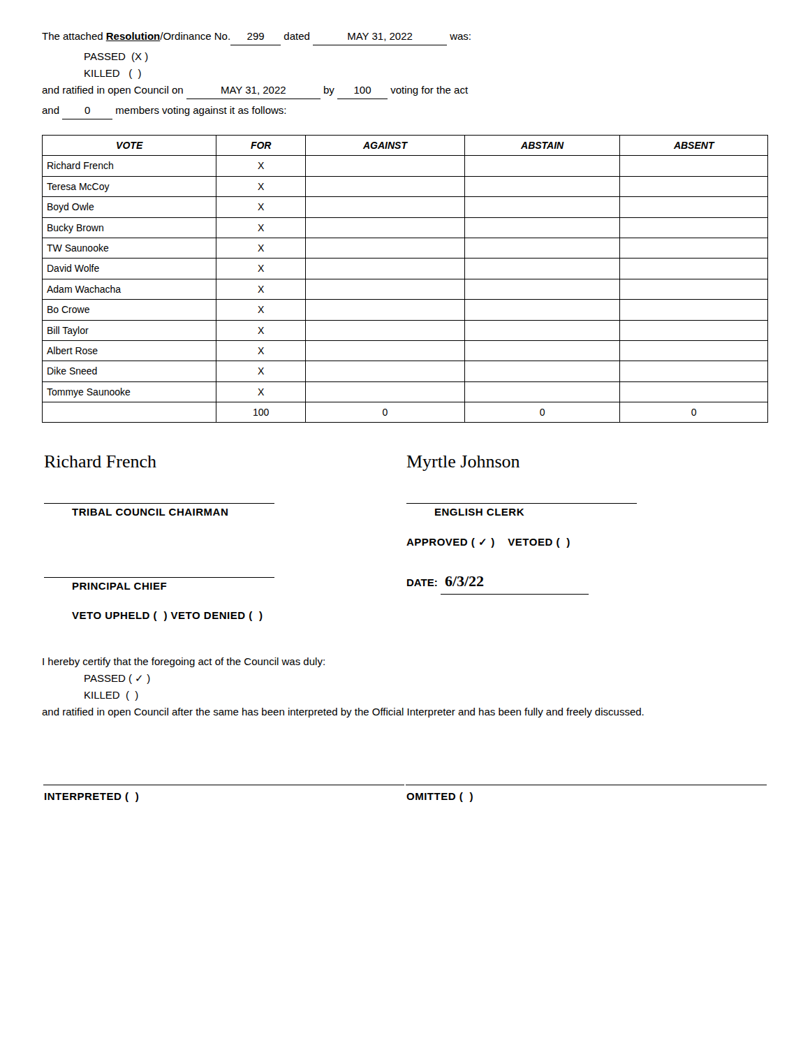The attached Resolution/Ordinance No.299 dated MAY 31, 2022 was:
PASSED (X )
KILLED ( )
and ratified in open Council on MAY 31, 2022 by 100 voting for the act
and 0 members voting against it as follows:
| VOTE | FOR | AGAINST | ABSTAIN | ABSENT |
| --- | --- | --- | --- | --- |
| Richard French | X | | | |
| Teresa McCoy | X | | | |
| Boyd Owle | X | | | |
| Bucky Brown | X | | | |
| TW Saunooke | X | | | |
| David Wolfe | X | | | |
| Adam Wachacha | X | | | |
| Bo Crowe | X | | | |
| Bill Taylor | X | | | |
| Albert Rose | X | | | |
| Dike Sneed | X | | | |
| Tommye Saunooke | X | | | |
| | 100 | 0 | 0 | 0 |
| Richard French TRIBAL COUNCIL CHAIRMAN | Myrtle Johnson ENGLISH CLERK |
| PRINCIPAL CHIEF VETO UPHELD ( ) VETO DENIED ( ) | APPROVED ( ✓ ) VETOED ( ) DATE: 6/3/22 |
I hereby certify that the foregoing act of the Council was duly:
PASSED ( ✓ )
KILLED ( )
and ratified in open Council after the same has been interpreted by the Official Interpreter and has been fully and freely discussed.
| INTERPRETED ( ) | OMITTED ( ) |